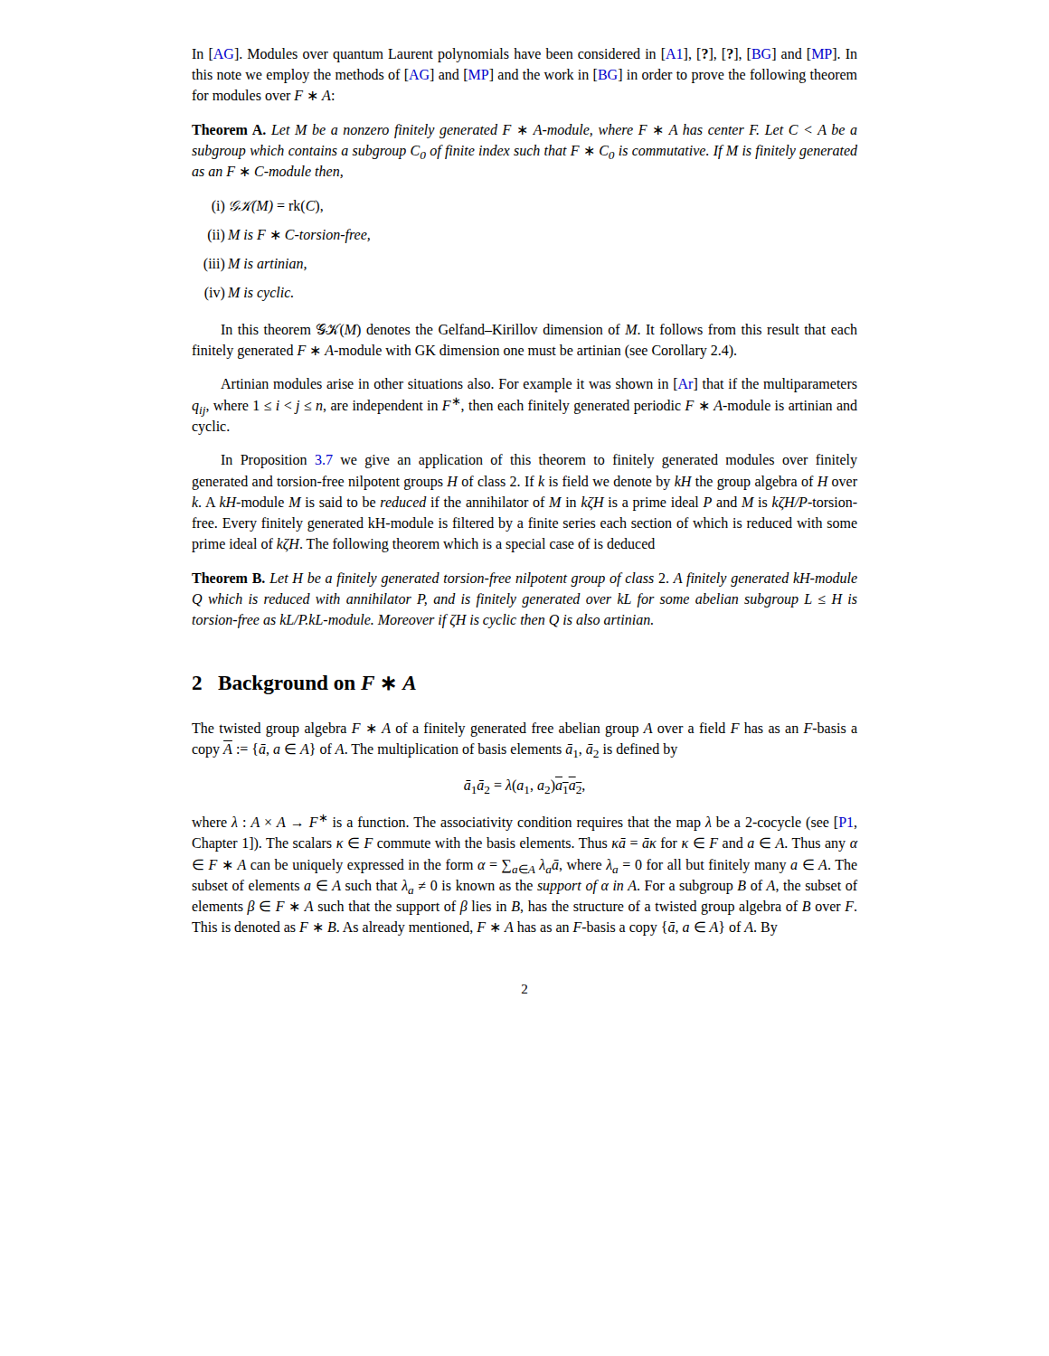In [AG]. Modules over quantum Laurent polynomials have been considered in [A1], [?], [?], [BG] and [MP]. In this note we employ the methods of [AG] and [MP] and the work in [BG] in order to prove the following theorem for modules over F ∗ A:
Theorem A. Let M be a nonzero finitely generated F ∗ A-module, where F ∗ A has center F. Let C < A be a subgroup which contains a subgroup C0 of finite index such that F ∗ C0 is commutative. If M is finitely generated as an F ∗ C-module then,
(i) 𝒢𝒦(M) = rk(C),
(ii) M is F ∗ C-torsion-free,
(iii) M is artinian,
(iv) M is cyclic.
In this theorem 𝒢𝒦(M) denotes the Gelfand–Kirillov dimension of M. It follows from this result that each finitely generated F ∗ A-module with GK dimension one must be artinian (see Corollary 2.4).
Artinian modules arise in other situations also. For example it was shown in [Ar] that if the multiparameters qij, where 1 ≤ i < j ≤ n, are independent in F∗, then each finitely generated periodic F ∗ A-module is artinian and cyclic.
In Proposition 3.7 we give an application of this theorem to finitely generated modules over finitely generated and torsion-free nilpotent groups H of class 2. If k is field we denote by kH the group algebra of H over k. A kH-module M is said to be reduced if the annihilator of M in kζH is a prime ideal P and M is kζH/P-torsion-free. Every finitely generated kH-module is filtered by a finite series each section of which is reduced with some prime ideal of kζH. The following theorem which is a special case of is deduced
Theorem B. Let H be a finitely generated torsion-free nilpotent group of class 2. A finitely generated kH-module Q which is reduced with annihilator P, and is finitely generated over kL for some abelian subgroup L ≤ H is torsion-free as kL/P.kL-module. Moreover if ζH is cyclic then Q is also artinian.
2 Background on F ∗ A
The twisted group algebra F ∗ A of a finitely generated free abelian group A over a field F has as an F-basis a copy A := {ā, a ∈ A} of A. The multiplication of basis elements ā1, ā2 is defined by
ā1ā2 = λ(a1, a2)a1a2,
where λ : A × A → F∗ is a function. The associativity condition requires that the map λ be a 2-cocycle (see [P1, Chapter 1]). The scalars κ ∈ F commute with the basis elements. Thus κā = āκ for κ ∈ F and a ∈ A. Thus any α ∈ F ∗ A can be uniquely expressed in the form α = ∑a∈A λaā, where λa = 0 for all but finitely many a ∈ A. The subset of elements a ∈ A such that λa ≠ 0 is known as the support of α in A. For a subgroup B of A, the subset of elements β ∈ F ∗ A such that the support of β lies in B, has the structure of a twisted group algebra of B over F. This is denoted as F ∗ B. As already mentioned, F ∗ A has as an F-basis a copy {ā, a ∈ A} of A. By
2